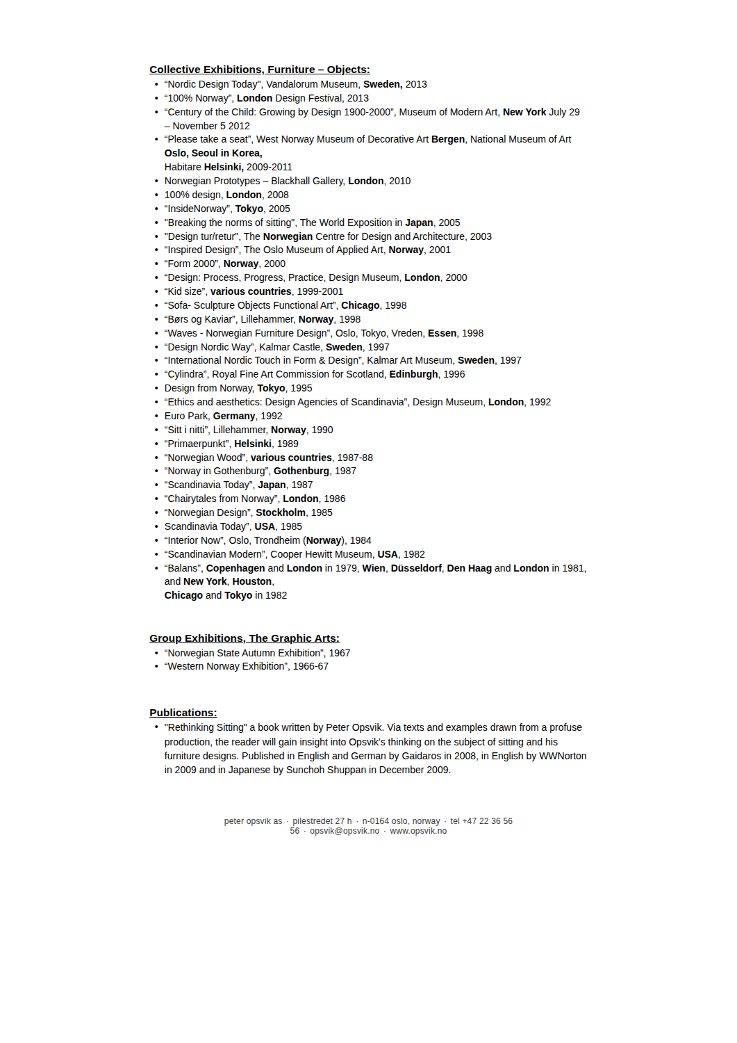Collective Exhibitions, Furniture – Objects:
“Nordic Design Today", Vandalorum Museum, Sweden, 2013
“100% Norway”, London Design Festival, 2013
“Century of the Child: Growing by Design 1900-2000”, Museum of Modern Art, New York July 29 – November 5 2012
“Please take a seat”, West Norway Museum of Decorative Art Bergen, National Museum of Art Oslo, Seoul in Korea, Habitare Helsinki, 2009-2011
Norwegian Prototypes – Blackhall Gallery, London, 2010
100% design, London, 2008
“InsideNorway”, Tokyo, 2005
"Breaking the norms of sitting", The World Exposition in Japan, 2005
"Design tur/retur", The Norwegian Centre for Design and Architecture, 2003
“Inspired Design”, The Oslo Museum of Applied Art, Norway, 2001
“Form 2000”, Norway, 2000
“Design: Process, Progress, Practice, Design Museum, London, 2000
“Kid size”, various countries, 1999-2001
“Sofa- Sculpture Objects Functional Art”, Chicago, 1998
“Børs og Kaviar”, Lillehammer, Norway, 1998
“Waves - Norwegian Furniture Design”, Oslo, Tokyo, Vreden, Essen, 1998
“Design Nordic Way”, Kalmar Castle, Sweden, 1997
“International Nordic Touch in Form & Design”, Kalmar Art Museum, Sweden, 1997
“Cylindra”, Royal Fine Art Commission for Scotland, Edinburgh, 1996
Design from Norway, Tokyo, 1995
“Ethics and aesthetics: Design Agencies of Scandinavia”, Design Museum, London, 1992
Euro Park, Germany, 1992
“Sitt i nitti”, Lillehammer, Norway, 1990
“Primaerpunkt”, Helsinki, 1989
“Norwegian Wood”, various countries, 1987-88
“Norway in Gothenburg”, Gothenburg, 1987
“Scandinavia Today”, Japan, 1987
“Chairytales from Norway”, London, 1986
“Norwegian Design”, Stockholm, 1985
Scandinavia Today”, USA, 1985
“Interior Now”, Oslo, Trondheim (Norway), 1984
“Scandinavian Modern”, Cooper Hewitt Museum, USA, 1982
“Balans”, Copenhagen and London in 1979, Wien, Düsseldorf, Den Haag and London in 1981, and New York, Houston, Chicago and Tokyo in 1982
Group Exhibitions, The Graphic Arts:
“Norwegian State Autumn Exhibition”, 1967
“Western Norway Exhibition”, 1966-67
Publications:
"Rethinking Sitting" a book written by Peter Opsvik. Via texts and examples drawn from a profuse production, the reader will gain insight into Opsvik's thinking on the subject of sitting and his furniture designs. Published in English and German by Gaidaros in 2008, in English by WWNorton in 2009 and in Japanese by Sunchoh Shuppan in December 2009.
peter opsvik as·pilestredet 27 h·n-0164 oslo, norway·tel +47 22 36 56 56·opsvik@opsvik.no·www.opsvik.no